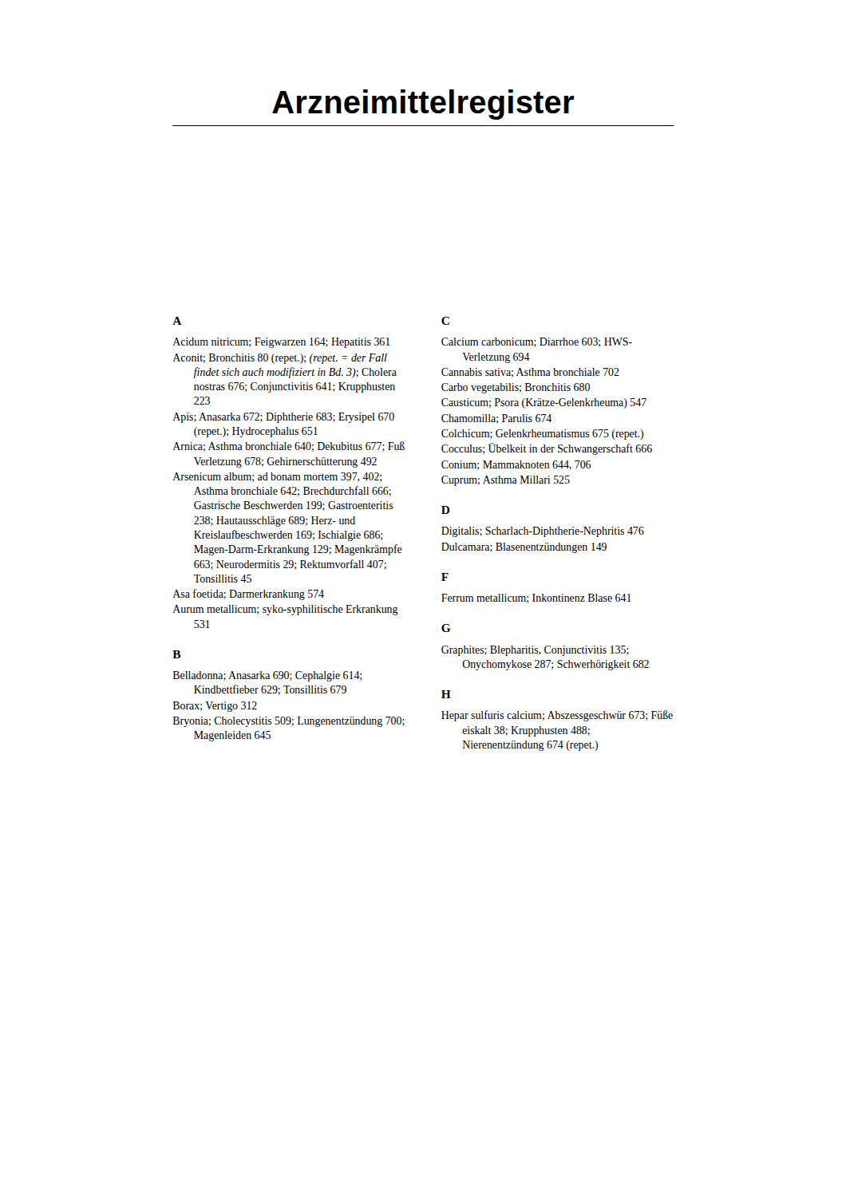Arzneimittelregister
A
Acidum nitricum; Feigwarzen 164; Hepatitis 361
Aconit; Bronchitis 80 (repet.); (repet. = der Fall findet sich auch modifiziert in Bd. 3); Cholera nostras 676; Conjunctivitis 641; Krupphusten 223
Apis; Anasarka 672; Diphtherie 683; Erysipel 670 (repet.); Hydrocephalus 651
Arnica; Asthma bronchiale 640; Dekubitus 677; Fuß Verletzung 678; Gehirnerschütterung 492
Arsenicum album; ad bonam mortem 397, 402; Asthma bronchiale 642; Brechdurchfall 666; Gastrische Beschwerden 199; Gastroenteritis 238; Hautausschläge 689; Herz- und Kreislaufbeschwerden 169; Ischialgie 686; Magen-Darm-Erkrankung 129; Magenkrämpfe 663; Neurodermitis 29; Rektumvorfall 407; Tonsillitis 45
Asa foetida; Darmerkrankung 574
Aurum metallicum; syko-syphilitische Erkrankung 531
B
Belladonna; Anasarka 690; Cephalgie 614; Kindbettfieber 629; Tonsillitis 679
Borax; Vertigo 312
Bryonia; Cholecystitis 509; Lungenentzündung 700; Magenleiden 645
C
Calcium carbonicum; Diarrhoe 603; HWS-Verletzung 694
Cannabis sativa; Asthma bronchiale 702
Carbo vegetabilis; Bronchitis 680
Causticum; Psora (Krätze-Gelenkrheuma) 547
Chamomilla; Parulis 674
Colchicum; Gelenkrheumatismus 675 (repet.)
Cocculus; Übelkeit in der Schwangerschaft 666
Conium; Mammaknoten 644, 706
Cuprum; Asthma Millari 525
D
Digitalis; Scharlach-Diphtherie-Nephritis 476
Dulcamara; Blasenentzündungen 149
F
Ferrum metallicum; Inkontinenz Blase 641
G
Graphites; Blepharitis, Conjunctivitis 135; Onychomykose 287; Schwerhörigkeit 682
H
Hepar sulfuris calcium; Abszessgeschwür 673; Füße eiskalt 38; Krupphusten 488; Nierenentzündung 674 (repet.)